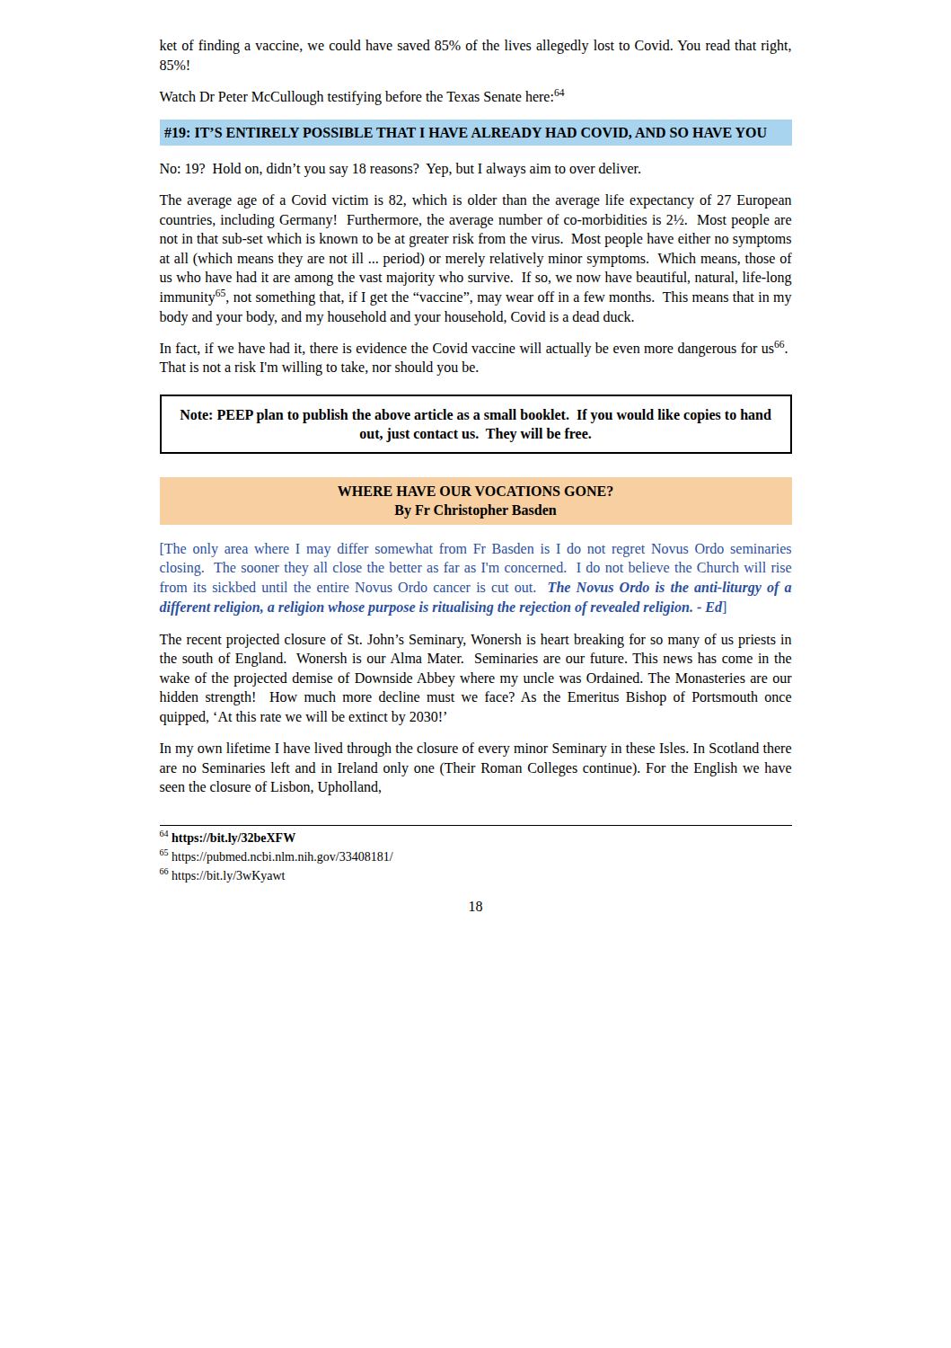ket of finding a vaccine, we could have saved 85% of the lives allegedly lost to Covid. You read that right, 85%!
Watch Dr Peter McCullough testifying before the Texas Senate here:64
#19: It’s entirely possible that I have already had Covid, and so have you
No: 19? Hold on, didn’t you say 18 reasons? Yep, but I always aim to over deliver.
The average age of a Covid victim is 82, which is older than the average life expectancy of 27 European countries, including Germany! Furthermore, the average number of co-morbidities is 2½. Most people are not in that sub-set which is known to be at greater risk from the virus. Most people have either no symptoms at all (which means they are not ill ... period) or merely relatively minor symptoms. Which means, those of us who have had it are among the vast majority who survive. If so, we now have beautiful, natural, life-long immunity65, not something that, if I get the “vaccine”, may wear off in a few months. This means that in my body and your body, and my household and your household, Covid is a dead duck.
In fact, if we have had it, there is evidence the Covid vaccine will actually be even more dangerous for us66. That is not a risk I'm willing to take, nor should you be.
Note: PEEP plan to publish the above article as a small booklet. If you would like copies to hand out, just contact us. They will be free.
WHERE HAVE OUR VOCATIONS GONE? By Fr Christopher Basden
[The only area where I may differ somewhat from Fr Basden is I do not regret Novus Ordo seminaries closing. The sooner they all close the better as far as I'm concerned. I do not believe the Church will rise from its sickbed until the entire Novus Ordo cancer is cut out. The Novus Ordo is the anti-liturgy of a different religion, a religion whose purpose is ritualising the rejection of revealed religion. - Ed]
The recent projected closure of St. John’s Seminary, Wonersh is heart breaking for so many of us priests in the south of England. Wonersh is our Alma Mater. Seminaries are our future. This news has come in the wake of the projected demise of Downside Abbey where my uncle was Ordained. The Monasteries are our hidden strength! How much more decline must we face? As the Emeritus Bishop of Portsmouth once quipped, ‘At this rate we will be extinct by 2030!’
In my own lifetime I have lived through the closure of every minor Seminary in these Isles. In Scotland there are no Seminaries left and in Ireland only one (Their Roman Colleges continue). For the English we have seen the closure of Lisbon, Upholland,
64 https://bit.ly/32beXFW
65 https://pubmed.ncbi.nlm.nih.gov/33408181/
66 https://bit.ly/3wKyawt
18